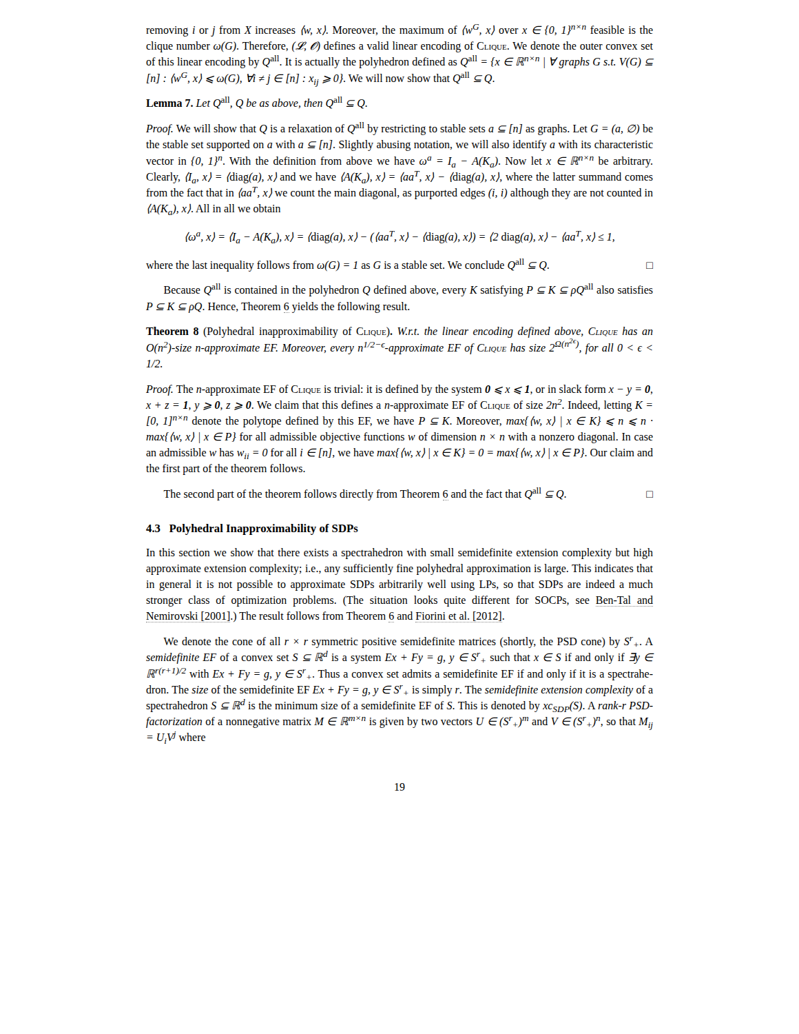removing i or j from X increases ⟨w, x⟩. Moreover, the maximum of ⟨wG, x⟩ over x ∈ {0, 1}n×n feasible is the clique number ω(G). Therefore, (𝓛, 𝓞) defines a valid linear encoding of Clique. We denote the outer convex set of this linear encoding by Qall. It is actually the polyhedron defined as Qall = {x ∈ ℝn×n | ∀ graphs G s.t. V(G) ⊆ [n] : ⟨wG, x⟩ ⩽ ω(G), ∀i ≠ j ∈ [n] : xij ⩾ 0}. We will now show that Qall ⊆ Q.
Lemma 7. Let Qall, Q be as above, then Qall ⊆ Q.
Proof. We will show that Q is a relaxation of Qall by restricting to stable sets a ⊆ [n] as graphs. Let G = (a, ∅) be the stable set supported on a with a ⊆ [n]. Slightly abusing notation, we will also identify a with its characteristic vector in {0, 1}n. With the definition from above we have ωa = Ia − A(Ka). Now let x ∈ ℝn×n be arbitrary. Clearly, ⟨Ia, x⟩ = ⟨diag(a), x⟩ and we have ⟨A(Ka), x⟩ = ⟨aaT, x⟩ − ⟨diag(a), x⟩, where the latter summand comes from the fact that in ⟨aaT, x⟩ we count the main diagonal, as purported edges (i, i) although they are not counted in ⟨A(Ka), x⟩. All in all we obtain
⟨ωa, x⟩ = ⟨Ia − A(Ka), x⟩ = ⟨diag(a), x⟩ − (⟨aaT, x⟩ − ⟨diag(a), x⟩) = ⟨2 diag(a), x⟩ − ⟨aaT, x⟩ ≤ 1,
where the last inequality follows from ω(G) = 1 as G is a stable set. We conclude Qall ⊆ Q. □
Because Qall is contained in the polyhedron Q defined above, every K satisfying P ⊆ K ⊆ ρQall also satisfies P ⊆ K ⊆ ρQ. Hence, Theorem 6 yields the following result.
Theorem 8 (Polyhedral inapproximability of Clique). W.r.t. the linear encoding defined above, Clique has an O(n2)-size n-approximate EF. Moreover, every n1/2−ϵ-approximate EF of Clique has size 2Ω(n2ϵ), for all 0 < ϵ < 1/2.
Proof. The n-approximate EF of Clique is trivial: it is defined by the system 0 ⩽ x ⩽ 1, or in slack form x − y = 0, x + z = 1, y ⩾ 0, z ⩾ 0. We claim that this defines a n-approximate EF of Clique of size 2n2. Indeed, letting K = [0, 1]n×n denote the polytope defined by this EF, we have P ⊆ K. Moreover, max{⟨w, x⟩ | x ∈ K} ⩽ n ⩽ n · max{⟨w, x⟩ | x ∈ P} for all admissible objective functions w of dimension n × n with a nonzero diagonal. In case an admissible w has wii = 0 for all i ∈ [n], we have max{⟨w, x⟩ | x ∈ K} = 0 = max{⟨w, x⟩ | x ∈ P}. Our claim and the first part of the theorem follows.
The second part of the theorem follows directly from Theorem 6 and the fact that Qall ⊆ Q. □
4.3 Polyhedral Inapproximability of SDPs
In this section we show that there exists a spectrahedron with small semidefinite extension complexity but high approximate extension complexity; i.e., any sufficiently fine polyhedral approximation is large. This indicates that in general it is not possible to approximate SDPs arbitrarily well using LPs, so that SDPs are indeed a much stronger class of optimization problems. (The situation looks quite different for SOCPs, see Ben-Tal and Nemirovski [2001].) The result follows from Theorem 6 and Fiorini et al. [2012].
We denote the cone of all r × r symmetric positive semidefinite matrices (shortly, the PSD cone) by Sr+. A semidefinite EF of a convex set S ⊆ ℝd is a system Ex + Fy = g, y ∈ Sr+ such that x ∈ S if and only if ∃y ∈ ℝr(r+1)/2 with Ex + Fy = g, y ∈ Sr+. Thus a convex set admits a semidefinite EF if and only if it is a spectrahedron. The size of the semidefinite EF Ex + Fy = g, y ∈ Sr+ is simply r. The semidefinite extension complexity of a spectrahedron S ⊆ ℝd is the minimum size of a semidefinite EF of S. This is denoted by xcSDP(S). A rank-r PSD-factorization of a nonnegative matrix M ∈ ℝm×n is given by two vectors U ∈ (Sr+)m and V ∈ (Sr+)n, so that Mij = UiVj where
19